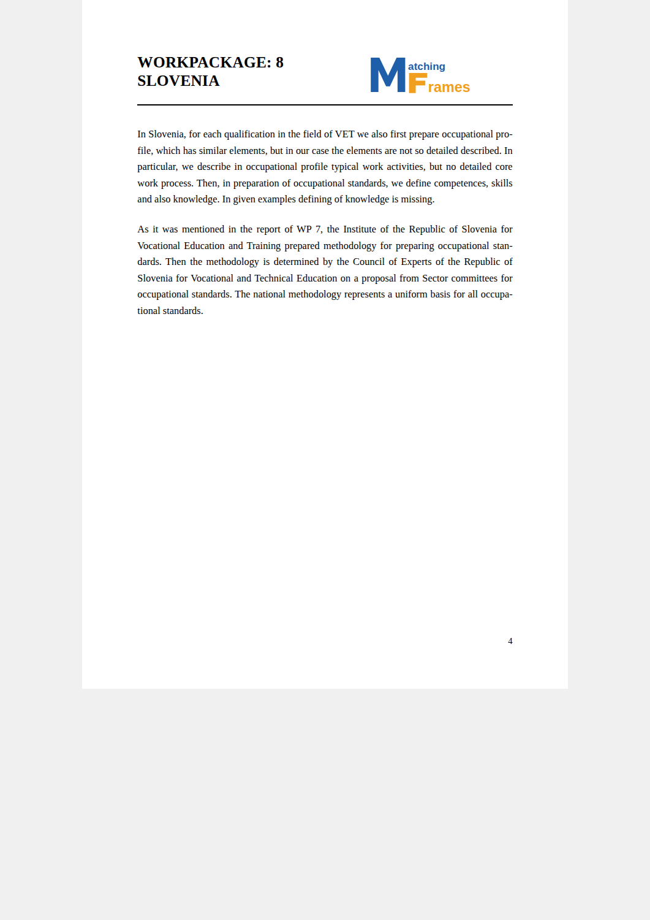WORKPACKAGE: 8
SLOVENIA
Matching Frames atching rames
In Slovenia, for each qualification in the field of VET we also first prepare occupational profile, which has similar elements, but in our case the elements are not so detailed described. In particular, we describe in occupational profile typical work activities, but no detailed core work process. Then, in preparation of occupational standards, we define competences, skills and also knowledge. In given examples defining of knowledge is missing.
As it was mentioned in the report of WP 7, the Institute of the Republic of Slovenia for Vocational Education and Training prepared methodology for preparing occupational standards. Then the methodology is determined by the Council of Experts of the Republic of Slovenia for Vocational and Technical Education on a proposal from Sector committees for occupational standards. The national methodology represents a uniform basis for all occupational standards.
4